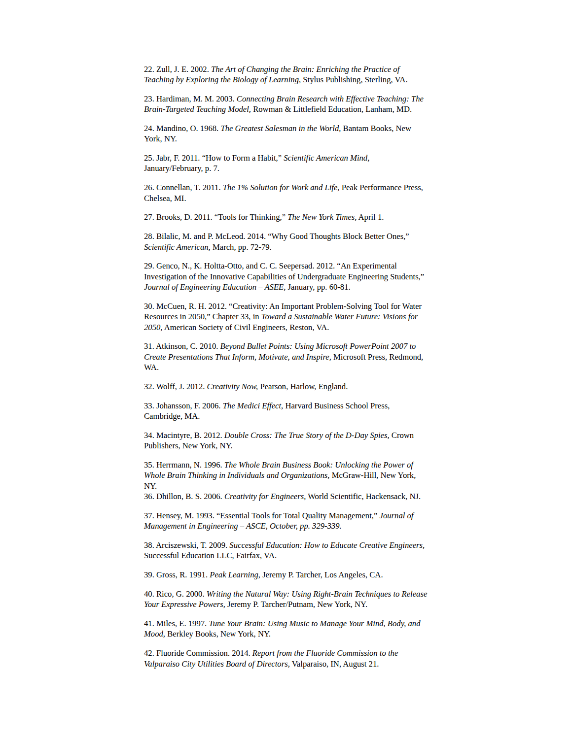22. Zull, J. E. 2002. The Art of Changing the Brain: Enriching the Practice of Teaching by Exploring the Biology of Learning, Stylus Publishing, Sterling, VA.
23. Hardiman, M. M. 2003. Connecting Brain Research with Effective Teaching: The Brain-Targeted Teaching Model, Rowman & Littlefield Education, Lanham, MD.
24. Mandino, O. 1968. The Greatest Salesman in the World, Bantam Books, New York, NY.
25. Jabr, F. 2011. “How to Form a Habit,” Scientific American Mind, January/February, p. 7.
26. Connellan, T. 2011. The 1% Solution for Work and Life, Peak Performance Press, Chelsea, MI.
27. Brooks, D. 2011. “Tools for Thinking,” The New York Times, April 1.
28. Bilalic, M. and P. McLeod. 2014. “Why Good Thoughts Block Better Ones,” Scientific American, March, pp. 72-79.
29. Genco, N., K. Holtta-Otto, and C. C. Seepersad. 2012. “An Experimental Investigation of the Innovative Capabilities of Undergraduate Engineering Students,” Journal of Engineering Education – ASEE, January, pp. 60-81.
30. McCuen, R. H. 2012. “Creativity: An Important Problem-Solving Tool for Water Resources in 2050,” Chapter 33, in Toward a Sustainable Water Future: Visions for 2050, American Society of Civil Engineers, Reston, VA.
31. Atkinson, C. 2010. Beyond Bullet Points: Using Microsoft PowerPoint 2007 to Create Presentations That Inform, Motivate, and Inspire, Microsoft Press, Redmond, WA.
32. Wolff, J. 2012. Creativity Now, Pearson, Harlow, England.
33. Johansson, F. 2006. The Medici Effect, Harvard Business School Press, Cambridge, MA.
34. Macintyre, B. 2012. Double Cross: The True Story of the D-Day Spies, Crown Publishers, New York, NY.
35. Herrmann, N. 1996. The Whole Brain Business Book: Unlocking the Power of Whole Brain Thinking in Individuals and Organizations, McGraw-Hill, New York, NY.
36. Dhillon, B. S. 2006. Creativity for Engineers, World Scientific, Hackensack, NJ.
37. Hensey, M. 1993. “Essential Tools for Total Quality Management,” Journal of Management in Engineering – ASCE, October, pp. 329-339.
38. Arciszewski, T. 2009. Successful Education: How to Educate Creative Engineers, Successful Education LLC, Fairfax, VA.
39. Gross, R. 1991. Peak Learning, Jeremy P. Tarcher, Los Angeles, CA.
40. Rico, G. 2000. Writing the Natural Way: Using Right-Brain Techniques to Release Your Expressive Powers, Jeremy P. Tarcher/Putnam, New York, NY.
41. Miles, E. 1997. Tune Your Brain: Using Music to Manage Your Mind, Body, and Mood, Berkley Books, New York, NY.
42. Fluoride Commission. 2014. Report from the Fluoride Commission to the Valparaiso City Utilities Board of Directors, Valparaiso, IN, August 21.